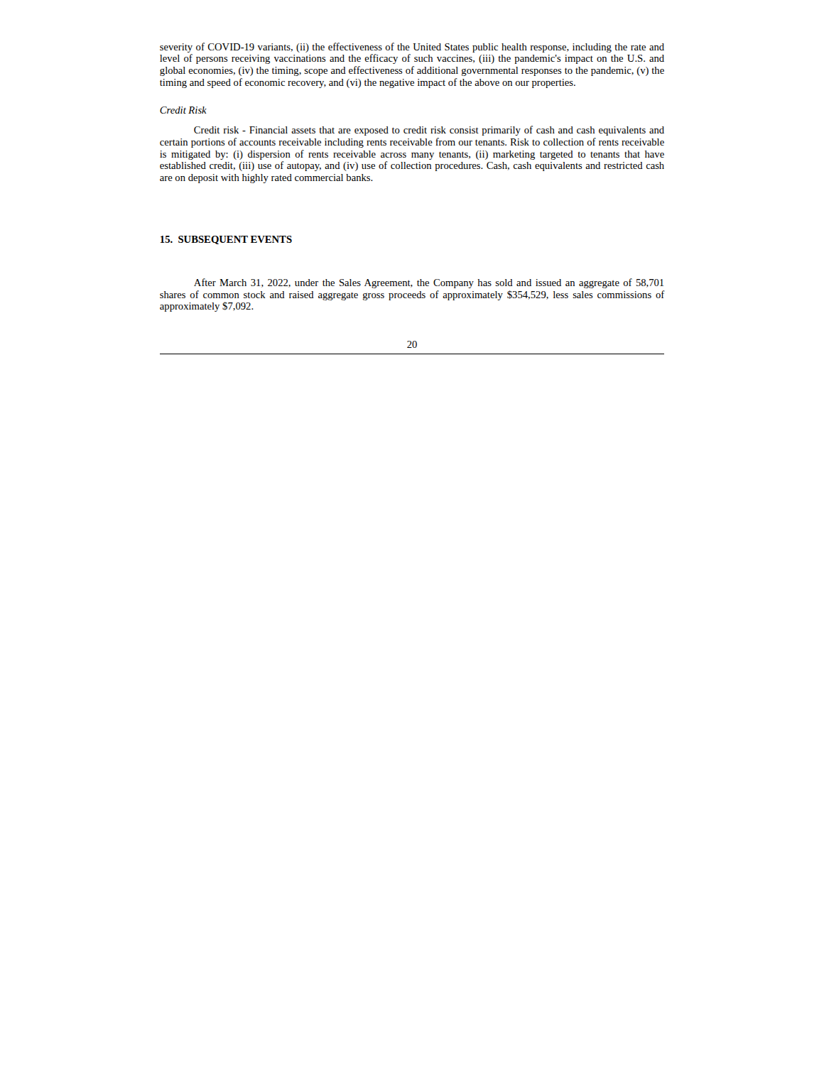severity of COVID-19 variants, (ii) the effectiveness of the United States public health response, including the rate and level of persons receiving vaccinations and the efficacy of such vaccines, (iii) the pandemic's impact on the U.S. and global economies, (iv) the timing, scope and effectiveness of additional governmental responses to the pandemic, (v) the timing and speed of economic recovery, and (vi) the negative impact of the above on our properties.
Credit Risk
Credit risk - Financial assets that are exposed to credit risk consist primarily of cash and cash equivalents and certain portions of accounts receivable including rents receivable from our tenants. Risk to collection of rents receivable is mitigated by: (i) dispersion of rents receivable across many tenants, (ii) marketing targeted to tenants that have established credit, (iii) use of autopay, and (iv) use of collection procedures. Cash, cash equivalents and restricted cash are on deposit with highly rated commercial banks.
15. SUBSEQUENT EVENTS
After March 31, 2022, under the Sales Agreement, the Company has sold and issued an aggregate of 58,701 shares of common stock and raised aggregate gross proceeds of approximately $354,529, less sales commissions of approximately $7,092.
20